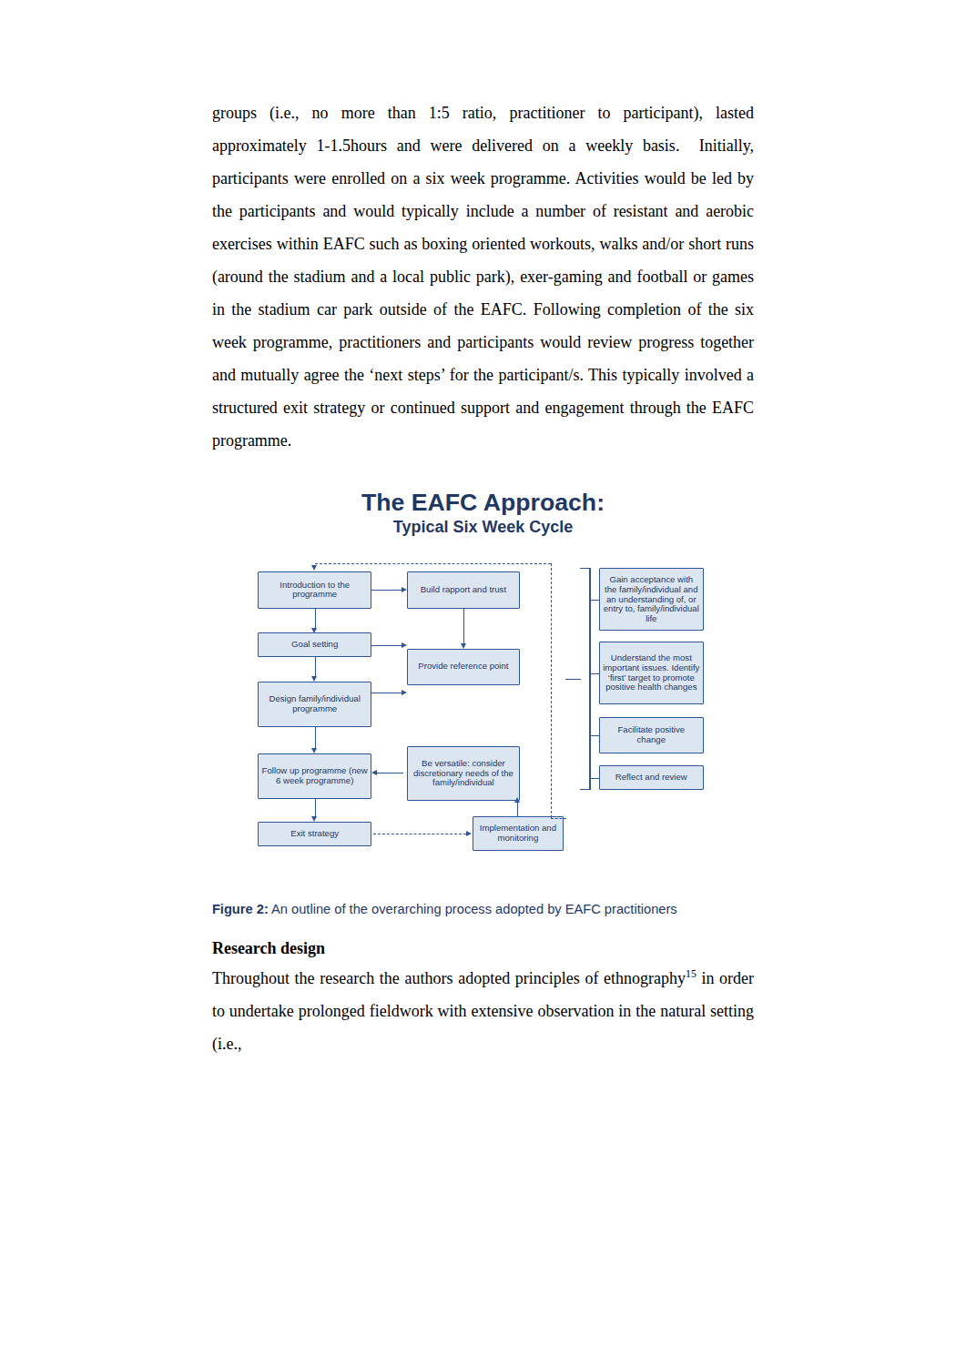groups (i.e., no more than 1:5 ratio, practitioner to participant), lasted approximately 1-1.5hours and were delivered on a weekly basis. Initially, participants were enrolled on a six week programme. Activities would be led by the participants and would typically include a number of resistant and aerobic exercises within EAFC such as boxing oriented workouts, walks and/or short runs (around the stadium and a local public park), exer-gaming and football or games in the stadium car park outside of the EAFC. Following completion of the six week programme, practitioners and participants would review progress together and mutually agree the ‘next steps’ for the participant/s. This typically involved a structured exit strategy or continued support and engagement through the EAFC programme.
The EAFC Approach:
Typical Six Week Cycle
Introduction to the programme
Goal setting
Design family/individual programme
Follow up programme (new 6 week programme)
Exit strategy
Build rapport and trust
Provide reference point
Be versatile: consider discretionary needs of the family/individual
Implementation and monitoring
Gain acceptance with the family/individual and an understanding of, or entry to, family/individual life
Understand the most important issues. Identify ‘first’ target to promote positive health changes
Facilitate positive change
Reflect and review
Figure 2: An outline of the overarching process adopted by EAFC practitioners
Research design
Throughout the research the authors adopted principles of ethnography15 in order to undertake prolonged fieldwork with extensive observation in the natural setting (i.e.,